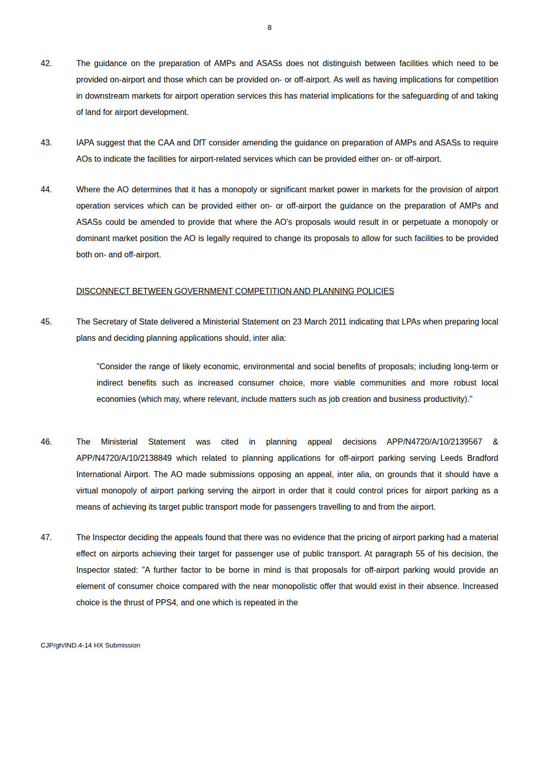8
The guidance on the preparation of AMPs and ASASs does not distinguish between facilities which need to be provided on-airport and those which can be provided on- or off-airport. As well as having implications for competition in downstream markets for airport operation services this has material implications for the safeguarding of and taking of land for airport development.
IAPA suggest that the CAA and DfT consider amending the guidance on preparation of AMPs and ASASs to require AOs to indicate the facilities for airport-related services which can be provided either on- or off-airport.
Where the AO determines that it has a monopoly or significant market power in markets for the provision of airport operation services which can be provided either on- or off-airport the guidance on the preparation of AMPs and ASASs could be amended to provide that where the AO's proposals would result in or perpetuate a monopoly or dominant market position the AO is legally required to change its proposals to allow for such facilities to be provided both on- and off-airport.
Disconnect between Government competition and planning policies
The Secretary of State delivered a Ministerial Statement on 23 March 2011 indicating that LPAs when preparing local plans and deciding planning applications should, inter alia:
"Consider the range of likely economic, environmental and social benefits of proposals; including long-term or indirect benefits such as increased consumer choice, more viable communities and more robust local economies (which may, where relevant, include matters such as job creation and business productivity)."
The Ministerial Statement was cited in planning appeal decisions APP/N4720/A/10/2139567 & APP/N4720/A/10/2138849 which related to planning applications for off-airport parking serving Leeds Bradford International Airport. The AO made submissions opposing an appeal, inter alia, on grounds that it should have a virtual monopoly of airport parking serving the airport in order that it could control prices for airport parking as a means of achieving its target public transport mode for passengers travelling to and from the airport.
The Inspector deciding the appeals found that there was no evidence that the pricing of airport parking had a material effect on airports achieving their target for passenger use of public transport. At paragraph 55 of his decision, the Inspector stated: "A further factor to be borne in mind is that proposals for off-airport parking would provide an element of consumer choice compared with the near monopolistic offer that would exist in their absence. Increased choice is the thrust of PPS4, and one which is repeated in the
CJP/gh/IND.4-14 HX Submission